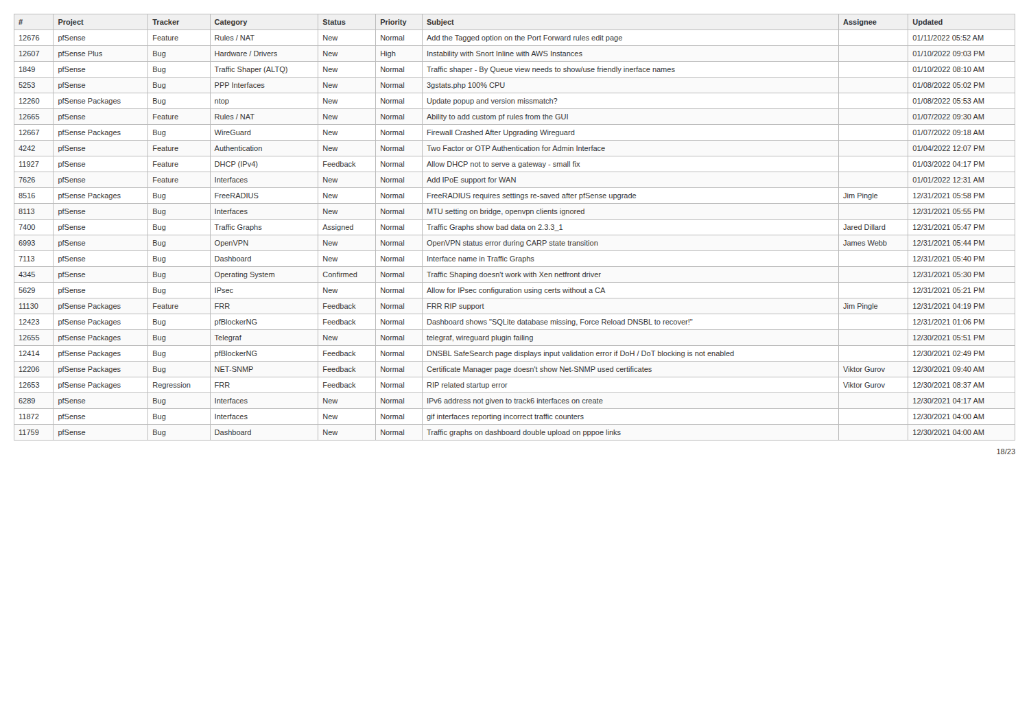| # | Project | Tracker | Category | Status | Priority | Subject | Assignee | Updated |
| --- | --- | --- | --- | --- | --- | --- | --- | --- |
| 12676 | pfSense | Feature | Rules / NAT | New | Normal | Add the Tagged option on the Port Forward rules edit page | | 01/11/2022 05:52 AM |
| 12607 | pfSense Plus | Bug | Hardware / Drivers | New | High | Instability with Snort Inline with AWS Instances | | 01/10/2022 09:03 PM |
| 1849 | pfSense | Bug | Traffic Shaper (ALTQ) | New | Normal | Traffic shaper - By Queue view needs to show/use friendly inerface names | | 01/10/2022 08:10 AM |
| 5253 | pfSense | Bug | PPP Interfaces | New | Normal | 3gstats.php 100% CPU | | 01/08/2022 05:02 PM |
| 12260 | pfSense Packages | Bug | ntop | New | Normal | Update popup and version missmatch? | | 01/08/2022 05:53 AM |
| 12665 | pfSense | Feature | Rules / NAT | New | Normal | Ability to add custom pf rules from the GUI | | 01/07/2022 09:30 AM |
| 12667 | pfSense Packages | Bug | WireGuard | New | Normal | Firewall Crashed After Upgrading Wireguard | | 01/07/2022 09:18 AM |
| 4242 | pfSense | Feature | Authentication | New | Normal | Two Factor or OTP Authentication for Admin Interface | | 01/04/2022 12:07 PM |
| 11927 | pfSense | Feature | DHCP (IPv4) | Feedback | Normal | Allow DHCP not to serve a gateway - small fix | | 01/03/2022 04:17 PM |
| 7626 | pfSense | Feature | Interfaces | New | Normal | Add IPoE support for WAN | | 01/01/2022 12:31 AM |
| 8516 | pfSense Packages | Bug | FreeRADIUS | New | Normal | FreeRADIUS requires settings re-saved after pfSense upgrade | Jim Pingle | 12/31/2021 05:58 PM |
| 8113 | pfSense | Bug | Interfaces | New | Normal | MTU setting on bridge, openvpn clients ignored | | 12/31/2021 05:55 PM |
| 7400 | pfSense | Bug | Traffic Graphs | Assigned | Normal | Traffic Graphs show bad data on 2.3.3_1 | Jared Dillard | 12/31/2021 05:47 PM |
| 6993 | pfSense | Bug | OpenVPN | New | Normal | OpenVPN status error during CARP state transition | James Webb | 12/31/2021 05:44 PM |
| 7113 | pfSense | Bug | Dashboard | New | Normal | Interface name in Traffic Graphs | | 12/31/2021 05:40 PM |
| 4345 | pfSense | Bug | Operating System | Confirmed | Normal | Traffic Shaping doesn't work with Xen netfront driver | | 12/31/2021 05:30 PM |
| 5629 | pfSense | Bug | IPsec | New | Normal | Allow for IPsec configuration using certs without a CA | | 12/31/2021 05:21 PM |
| 11130 | pfSense Packages | Feature | FRR | Feedback | Normal | FRR RIP support | Jim Pingle | 12/31/2021 04:19 PM |
| 12423 | pfSense Packages | Bug | pfBlockerNG | Feedback | Normal | Dashboard shows "SQLite database missing, Force Reload DNSBL to recover!" | | 12/31/2021 01:06 PM |
| 12655 | pfSense Packages | Bug | Telegraf | New | Normal | telegraf, wireguard plugin failing | | 12/30/2021 05:51 PM |
| 12414 | pfSense Packages | Bug | pfBlockerNG | Feedback | Normal | DNSBL SafeSearch page displays input validation error if DoH / DoT blocking is not enabled | | 12/30/2021 02:49 PM |
| 12206 | pfSense Packages | Bug | NET-SNMP | Feedback | Normal | Certificate Manager page doesn't show Net-SNMP used certificates | Viktor Gurov | 12/30/2021 09:40 AM |
| 12653 | pfSense Packages | Regression | FRR | Feedback | Normal | RIP related startup error | Viktor Gurov | 12/30/2021 08:37 AM |
| 6289 | pfSense | Bug | Interfaces | New | Normal | IPv6 address not given to track6 interfaces on create | | 12/30/2021 04:17 AM |
| 11872 | pfSense | Bug | Interfaces | New | Normal | gif interfaces reporting incorrect traffic counters | | 12/30/2021 04:00 AM |
| 11759 | pfSense | Bug | Dashboard | New | Normal | Traffic graphs on dashboard double upload on pppoe links | | 12/30/2021 04:00 AM |
18/23